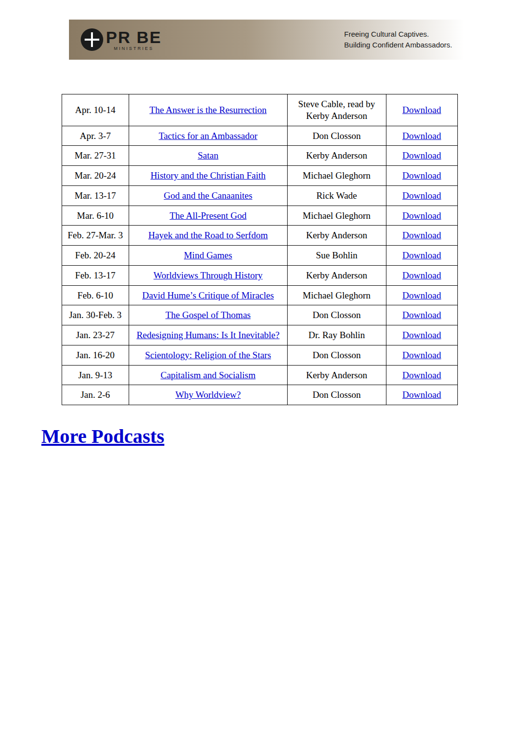PR BE MINISTRIES
Freeing Cultural Captives.
Building Confident Ambassadors.
| Apr. 10-14 | The Answer is the Resurrection | Steve Cable, read by Kerby Anderson | Download |
| Apr. 3-7 | Tactics for an Ambassador | Don Closson | Download |
| Mar. 27-31 | Satan | Kerby Anderson | Download |
| Mar. 20-24 | History and the Christian Faith | Michael Gleghorn | Download |
| Mar. 13-17 | God and the Canaanites | Rick Wade | Download |
| Mar. 6-10 | The All-Present God | Michael Gleghorn | Download |
| Feb. 27-Mar. 3 | Hayek and the Road to Serfdom | Kerby Anderson | Download |
| Feb. 20-24 | Mind Games | Sue Bohlin | Download |
| Feb. 13-17 | Worldviews Through History | Kerby Anderson | Download |
| Feb. 6-10 | David Hume’s Critique of Miracles | Michael Gleghorn | Download |
| Jan. 30-Feb. 3 | The Gospel of Thomas | Don Closson | Download |
| Jan. 23-27 | Redesigning Humans: Is It Inevitable? | Dr. Ray Bohlin | Download |
| Jan. 16-20 | Scientology: Religion of the Stars | Don Closson | Download |
| Jan. 9-13 | Capitalism and Socialism | Kerby Anderson | Download |
| Jan. 2-6 | Why Worldview? | Don Closson | Download |
More Podcasts